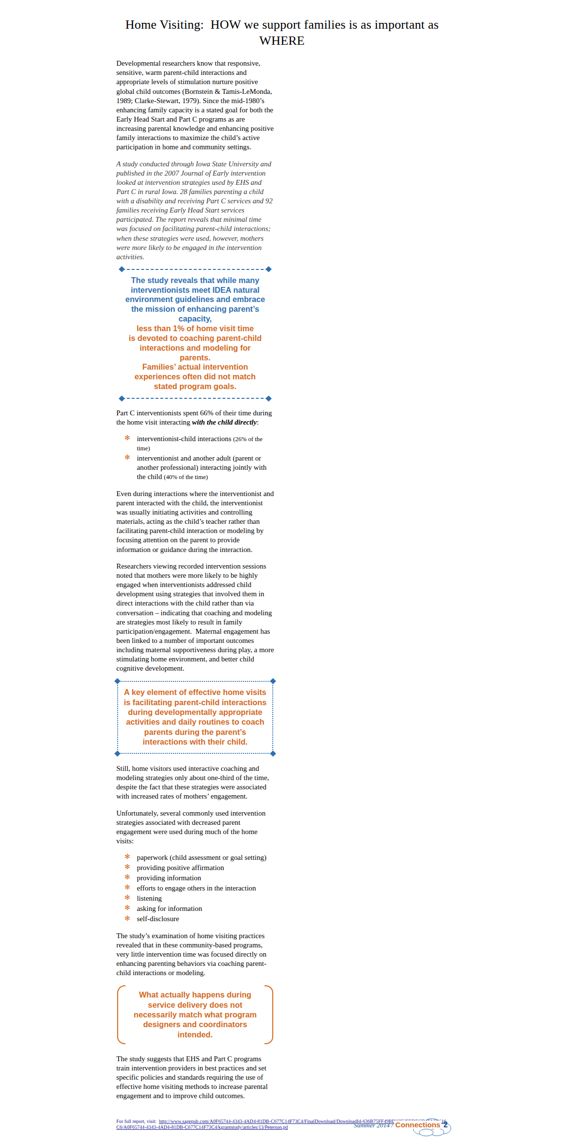Home Visiting: HOW we support families is as important as WHERE
Developmental researchers know that responsive, sensitive, warm parent-child interactions and appropriate levels of stimulation nurture positive global child outcomes (Bornstein & Tamis-LeMonda, 1989; Clarke-Stewart, 1979). Since the mid-1980’s enhancing family capacity is a stated goal for both the Early Head Start and Part C programs as are increasing parental knowledge and enhancing positive family interactions to maximize the child’s active participation in home and community settings.
A study conducted through Iowa State University and published in the 2007 Journal of Early intervention looked at intervention strategies used by EHS and Part C in rural Iowa. 28 families parenting a child with a disability and receiving Part C services and 92 families receiving Early Head Start services participated. The report reveals that minimal time was focused on facilitating parent-child interactions; when these strategies were used, however, mothers were more likely to be engaged in the intervention activities.
The study reveals that while many interventionists meet IDEA natural environment guidelines and embrace the mission of enhancing parent’s capacity,
less than 1% of home visit time
is devoted to coaching parent-child interactions and modeling for parents.
Families’ actual intervention experiences often did not match stated program goals.
Part C interventionists spent 66% of their time during the home visit interacting with the child directly:
interventionist-child interactions (26% of the time)
interventionist and another adult (parent or another professional) interacting jointly with the child (40% of the time)
Even during interactions where the interventionist and parent interacted with the child, the interventionist was usually initiating activities and controlling materials, acting as the child’s teacher rather than facilitating parent-child interaction or modeling by focusing attention on the parent to provide information or guidance during the interaction.
Researchers viewing recorded intervention sessions noted that mothers were more likely to be highly engaged when interventionists addressed child development using strategies that involved them in direct interactions with the child rather than via conversation – indicating that coaching and modeling are strategies most likely to result in family participation/engagement. Maternal engagement has been linked to a number of important outcomes including maternal supportiveness during play, a more stimulating home environment, and better child cognitive development.
A key element of effective home visits is facilitating parent-child interactions during developmentally appropriate activities and daily routines to coach parents during the parent’s interactions with their child.
Still, home visitors used interactive coaching and modeling strategies only about one-third of the time, despite the fact that these strategies were associated with increased rates of mothers’ engagement.
Unfortunately, several commonly used intervention strategies associated with decreased parent engagement were used during much of the home visits:
paperwork (child assessment or goal setting)
providing positive affirmation
providing information
efforts to engage others in the interaction
listening
asking for information
self-disclosure
The study’s examination of home visiting practices revealed that in these community-based programs, very little intervention time was focused directly on enhancing parenting behaviors via coaching parent-child interactions or modeling.
What actually happens during service delivery does not necessarily match what program designers and coordinators intended.
The study suggests that EHS and Part C programs train intervention providers in best practices and set specific policies and standards requiring the use of effective home visiting methods to increase parental engagement and to improve child outcomes.
For full report, visit: http://www.sagepub.com/A0F65744-4343-4AD4-81DB-C677C14F73C4/FinalDownload/DownloadId-636B75FF49BD03E2FEDECD4FAE9616C6/A0F65744-4343-4AD4-81DB-C677C14F73C4/kgrantstudy/articles/13/Peterson.pd
Summer 2014 / Connections 2